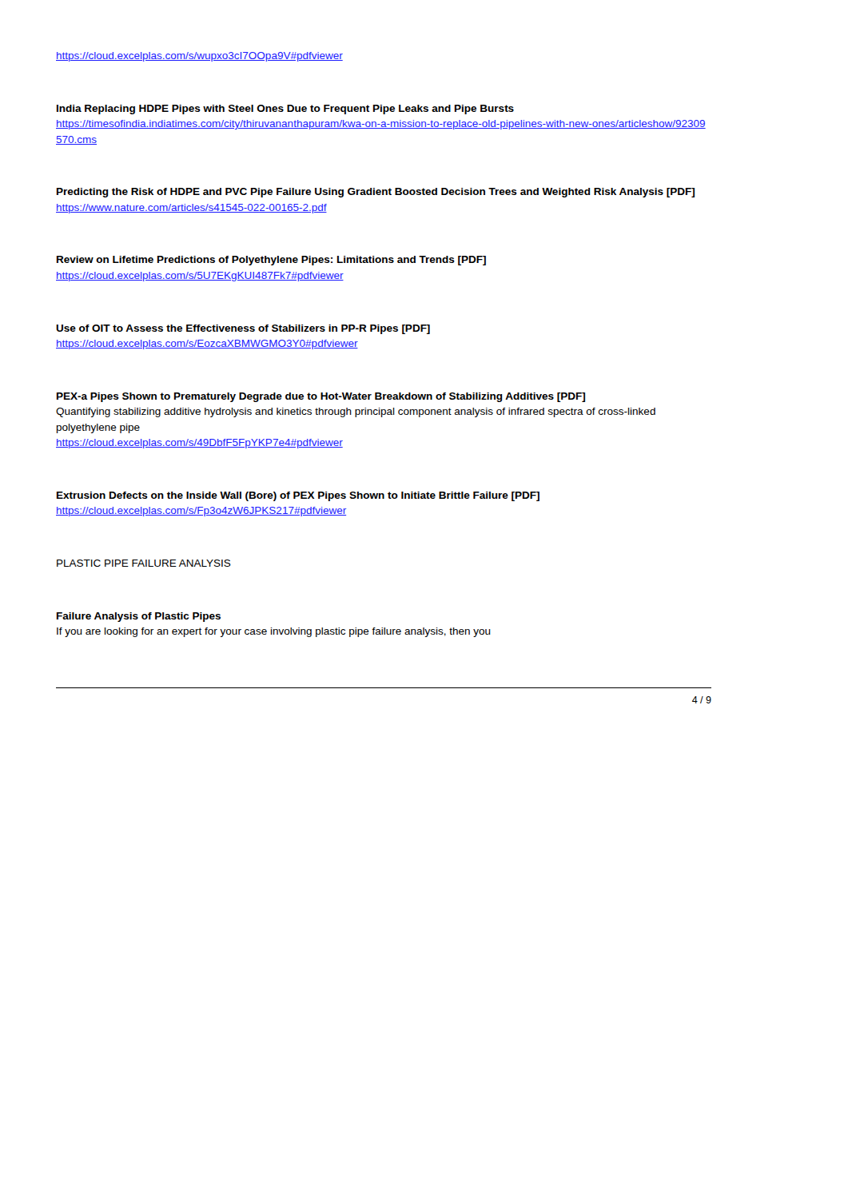https://cloud.excelplas.com/s/wupxo3cI7OOpa9V#pdfviewer
India Replacing HDPE Pipes with Steel Ones Due to Frequent Pipe Leaks and Pipe Bursts
https://timesofindia.indiatimes.com/city/thiruvananthapuram/kwa-on-a-mission-to-replace-old-pipelines-with-new-ones/articleshow/92309570.cms
Predicting the Risk of HDPE and PVC Pipe Failure Using Gradient Boosted Decision Trees and Weighted Risk Analysis [PDF]
https://www.nature.com/articles/s41545-022-00165-2.pdf
Review on Lifetime Predictions of Polyethylene Pipes: Limitations and Trends [PDF]
https://cloud.excelplas.com/s/5U7EKgKUI487Fk7#pdfviewer
Use of OIT to Assess the Effectiveness of Stabilizers in PP-R Pipes [PDF]
https://cloud.excelplas.com/s/EozcaXBMWGMO3Y0#pdfviewer
PEX-a Pipes Shown to Prematurely Degrade due to Hot-Water Breakdown of Stabilizing Additives [PDF]
Quantifying stabilizing additive hydrolysis and kinetics through principal component analysis of infrared spectra of cross-linked polyethylene pipe
https://cloud.excelplas.com/s/49DbfF5FpYKP7e4#pdfviewer
Extrusion Defects on the Inside Wall (Bore) of PEX Pipes Shown to Initiate Brittle Failure [PDF]
https://cloud.excelplas.com/s/Fp3o4zW6JPKS217#pdfviewer
PLASTIC PIPE FAILURE ANALYSIS
Failure Analysis of Plastic Pipes
If you are looking for an expert for your case involving plastic pipe failure analysis, then you
4 / 9